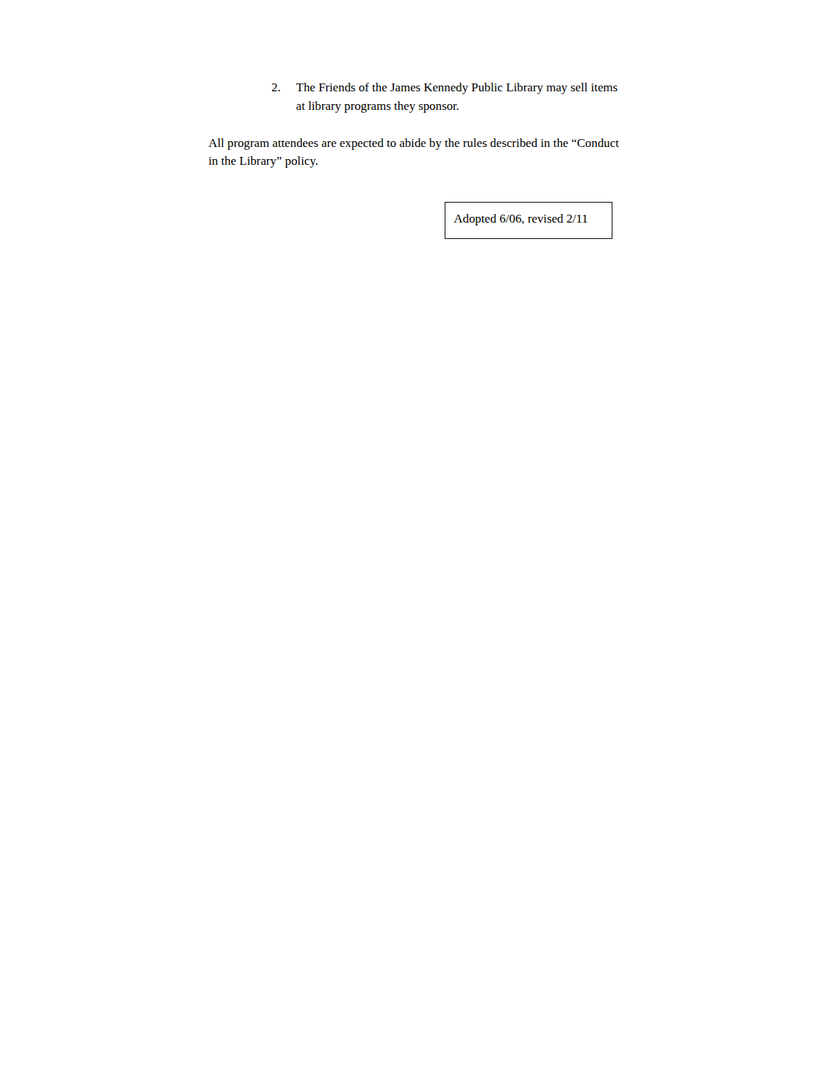The Friends of the James Kennedy Public Library may sell items at library programs they sponsor.
All program attendees are expected to abide by the rules described in the “Conduct in the Library” policy.
Adopted 6/06, revised 2/11